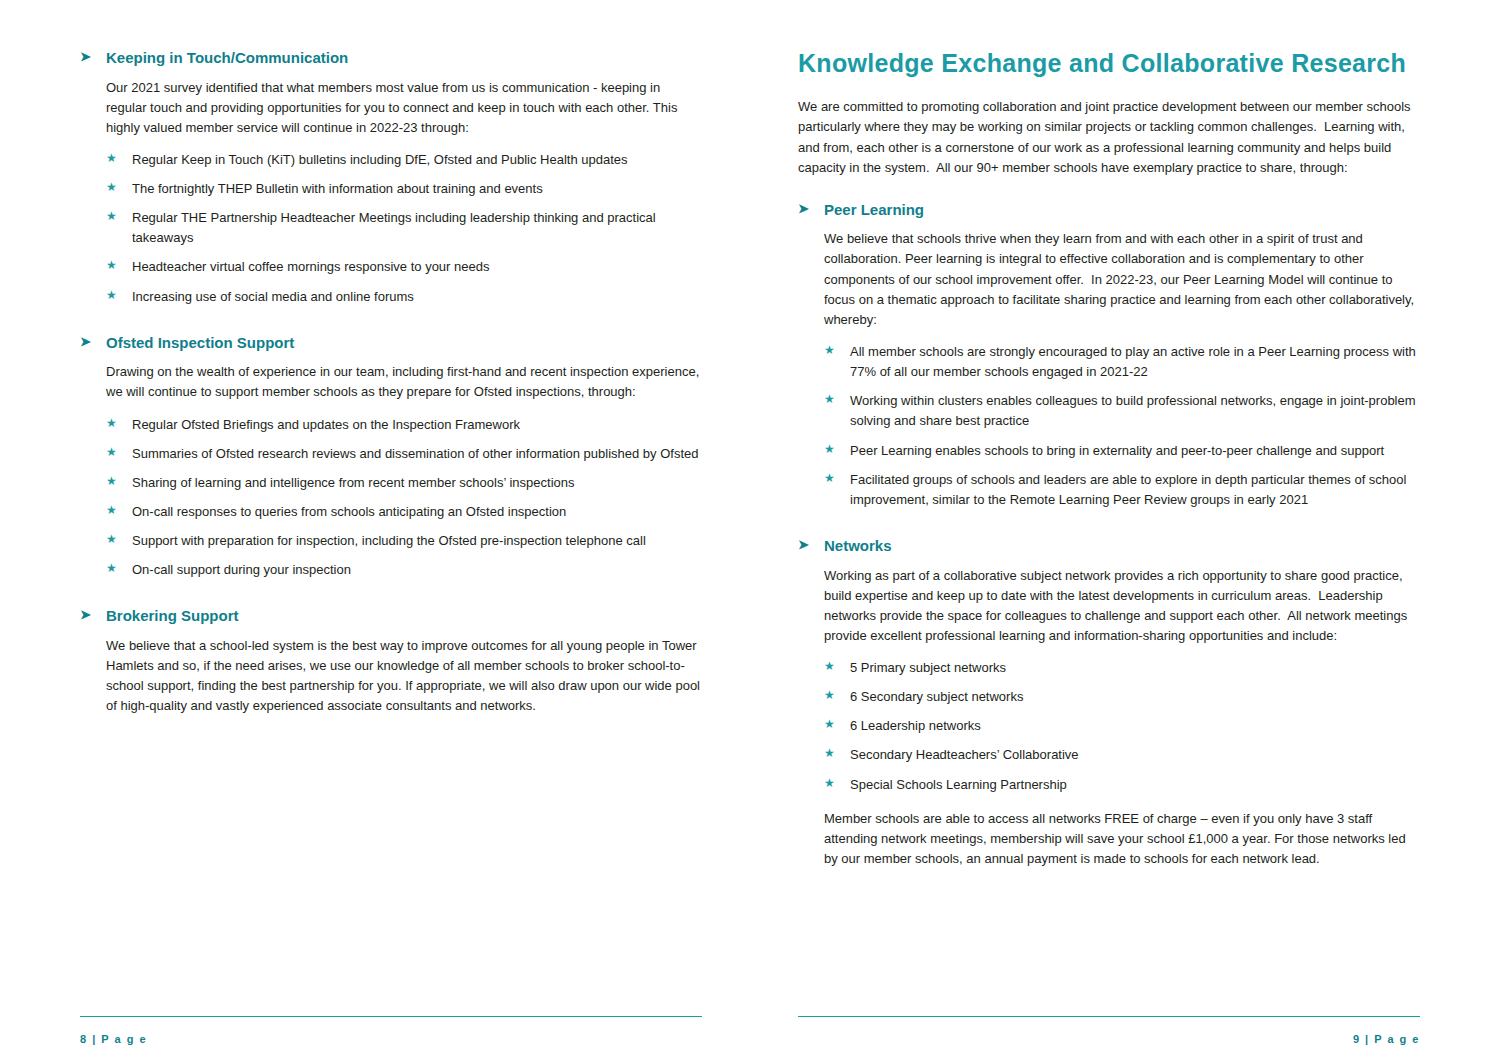Keeping in Touch/Communication
Our 2021 survey identified that what members most value from us is communication - keeping in regular touch and providing opportunities for you to connect and keep in touch with each other. This highly valued member service will continue in 2022-23 through:
Regular Keep in Touch (KiT) bulletins including DfE, Ofsted and Public Health updates
The fortnightly THEP Bulletin with information about training and events
Regular THE Partnership Headteacher Meetings including leadership thinking and practical takeaways
Headteacher virtual coffee mornings responsive to your needs
Increasing use of social media and online forums
Ofsted Inspection Support
Drawing on the wealth of experience in our team, including first-hand and recent inspection experience, we will continue to support member schools as they prepare for Ofsted inspections, through:
Regular Ofsted Briefings and updates on the Inspection Framework
Summaries of Ofsted research reviews and dissemination of other information published by Ofsted
Sharing of learning and intelligence from recent member schools’ inspections
On-call responses to queries from schools anticipating an Ofsted inspection
Support with preparation for inspection, including the Ofsted pre-inspection telephone call
On-call support during your inspection
Brokering Support
We believe that a school-led system is the best way to improve outcomes for all young people in Tower Hamlets and so, if the need arises, we use our knowledge of all member schools to broker school-to-school support, finding the best partnership for you. If appropriate, we will also draw upon our wide pool of high-quality and vastly experienced associate consultants and networks.
8 | P a g e
Knowledge Exchange and Collaborative Research
We are committed to promoting collaboration and joint practice development between our member schools particularly where they may be working on similar projects or tackling common challenges. Learning with, and from, each other is a cornerstone of our work as a professional learning community and helps build capacity in the system. All our 90+ member schools have exemplary practice to share, through:
Peer Learning
We believe that schools thrive when they learn from and with each other in a spirit of trust and collaboration. Peer learning is integral to effective collaboration and is complementary to other components of our school improvement offer. In 2022-23, our Peer Learning Model will continue to focus on a thematic approach to facilitate sharing practice and learning from each other collaboratively, whereby:
All member schools are strongly encouraged to play an active role in a Peer Learning process with 77% of all our member schools engaged in 2021-22
Working within clusters enables colleagues to build professional networks, engage in joint-problem solving and share best practice
Peer Learning enables schools to bring in externality and peer-to-peer challenge and support
Facilitated groups of schools and leaders are able to explore in depth particular themes of school improvement, similar to the Remote Learning Peer Review groups in early 2021
Networks
Working as part of a collaborative subject network provides a rich opportunity to share good practice, build expertise and keep up to date with the latest developments in curriculum areas. Leadership networks provide the space for colleagues to challenge and support each other. All network meetings provide excellent professional learning and information-sharing opportunities and include:
5 Primary subject networks
6 Secondary subject networks
6 Leadership networks
Secondary Headteachers’ Collaborative
Special Schools Learning Partnership
Member schools are able to access all networks FREE of charge – even if you only have 3 staff attending network meetings, membership will save your school £1,000 a year. For those networks led by our member schools, an annual payment is made to schools for each network lead.
9 | P a g e